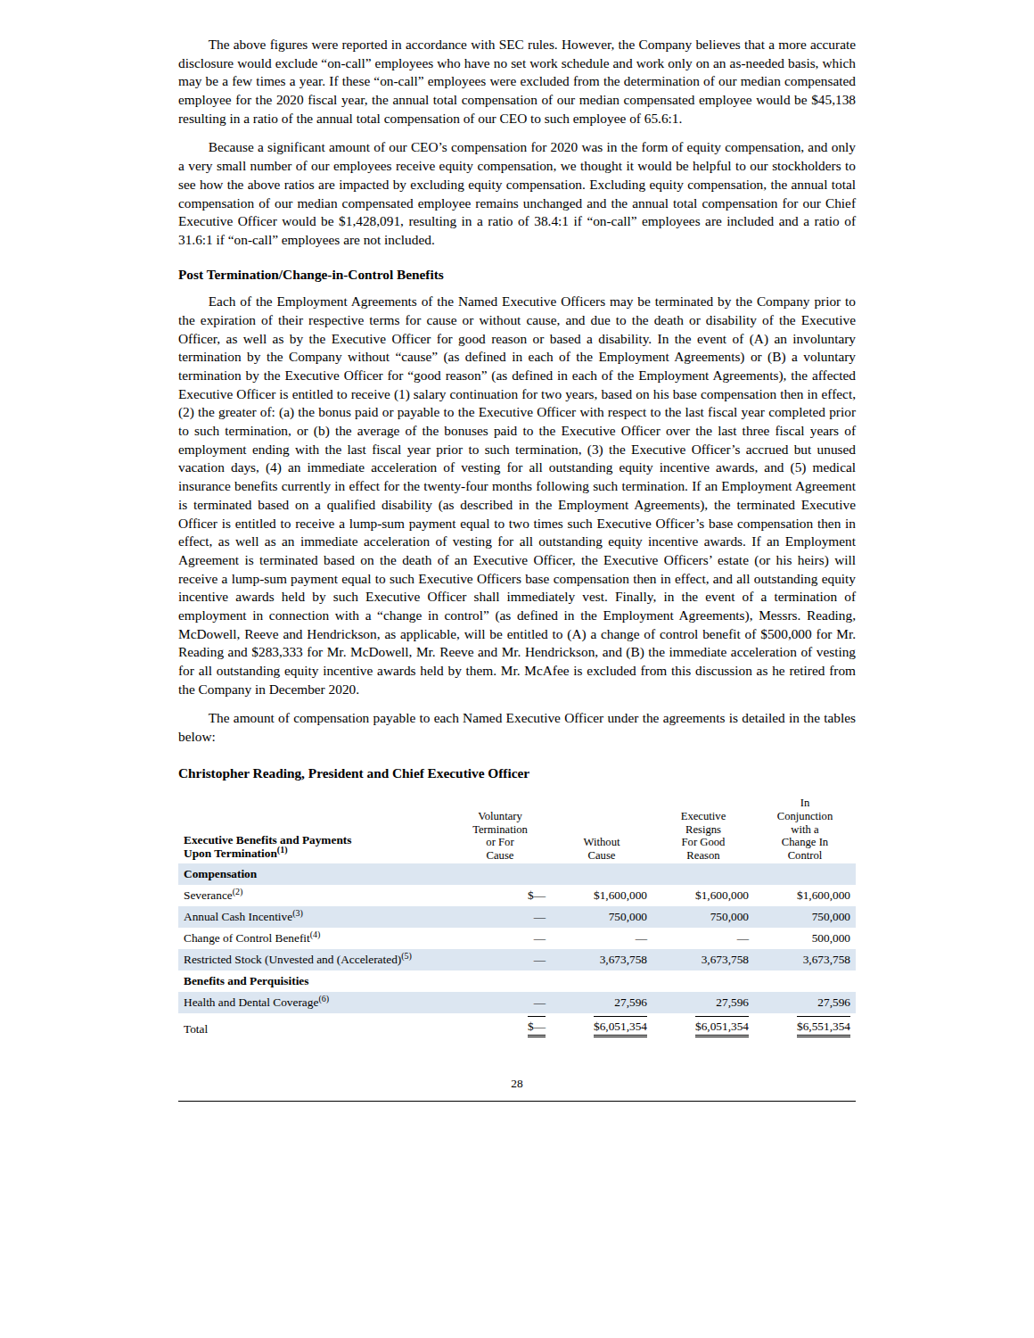The above figures were reported in accordance with SEC rules. However, the Company believes that a more accurate disclosure would exclude “on-call” employees who have no set work schedule and work only on an as-needed basis, which may be a few times a year. If these “on-call” employees were excluded from the determination of our median compensated employee for the 2020 fiscal year, the annual total compensation of our median compensated employee would be $45,138 resulting in a ratio of the annual total compensation of our CEO to such employee of 65.6:1.
Because a significant amount of our CEO’s compensation for 2020 was in the form of equity compensation, and only a very small number of our employees receive equity compensation, we thought it would be helpful to our stockholders to see how the above ratios are impacted by excluding equity compensation. Excluding equity compensation, the annual total compensation of our median compensated employee remains unchanged and the annual total compensation for our Chief Executive Officer would be $1,428,091, resulting in a ratio of 38.4:1 if “on-call” employees are included and a ratio of 31.6:1 if “on-call” employees are not included.
Post Termination/Change-in-Control Benefits
Each of the Employment Agreements of the Named Executive Officers may be terminated by the Company prior to the expiration of their respective terms for cause or without cause, and due to the death or disability of the Executive Officer, as well as by the Executive Officer for good reason or based a disability. In the event of (A) an involuntary termination by the Company without “cause” (as defined in each of the Employment Agreements) or (B) a voluntary termination by the Executive Officer for “good reason” (as defined in each of the Employment Agreements), the affected Executive Officer is entitled to receive (1) salary continuation for two years, based on his base compensation then in effect, (2) the greater of: (a) the bonus paid or payable to the Executive Officer with respect to the last fiscal year completed prior to such termination, or (b) the average of the bonuses paid to the Executive Officer over the last three fiscal years of employment ending with the last fiscal year prior to such termination, (3) the Executive Officer’s accrued but unused vacation days, (4) an immediate acceleration of vesting for all outstanding equity incentive awards, and (5) medical insurance benefits currently in effect for the twenty-four months following such termination. If an Employment Agreement is terminated based on a qualified disability (as described in the Employment Agreements), the terminated Executive Officer is entitled to receive a lump-sum payment equal to two times such Executive Officer’s base compensation then in effect, as well as an immediate acceleration of vesting for all outstanding equity incentive awards. If an Employment Agreement is terminated based on the death of an Executive Officer, the Executive Officers’ estate (or his heirs) will receive a lump-sum payment equal to such Executive Officers base compensation then in effect, and all outstanding equity incentive awards held by such Executive Officer shall immediately vest. Finally, in the event of a termination of employment in connection with a “change in control” (as defined in the Employment Agreements), Messrs. Reading, McDowell, Reeve and Hendrickson, as applicable, will be entitled to (A) a change of control benefit of $500,000 for Mr. Reading and $283,333 for Mr. McDowell, Mr. Reeve and Mr. Hendrickson, and (B) the immediate acceleration of vesting for all outstanding equity incentive awards held by them. Mr. McAfee is excluded from this discussion as he retired from the Company in December 2020.
The amount of compensation payable to each Named Executive Officer under the agreements is detailed in the tables below:
Christopher Reading, President and Chief Executive Officer
| Executive Benefits and Payments Upon Termination (1) | Voluntary Termination or For Cause | Without Cause | Executive Resigns For Good Reason | In Conjunction with a Change In Control |
| --- | --- | --- | --- | --- |
| Compensation | | | | |
| Severance (2) | $— | $1,600,000 | $1,600,000 | $1,600,000 |
| Annual Cash Incentive (3) | — | 750,000 | 750,000 | 750,000 |
| Change of Control Benefit (4) | — | — | — | 500,000 |
| Restricted Stock (Unvested and (Accelerated) (5) | — | 3,673,758 | 3,673,758 | 3,673,758 |
| Benefits and Perquisities | | | | |
| Health and Dental Coverage (6) | — | 27,596 | 27,596 | 27,596 |
| Total | $— | $6,051,354 | $6,051,354 | $6,551,354 |
28